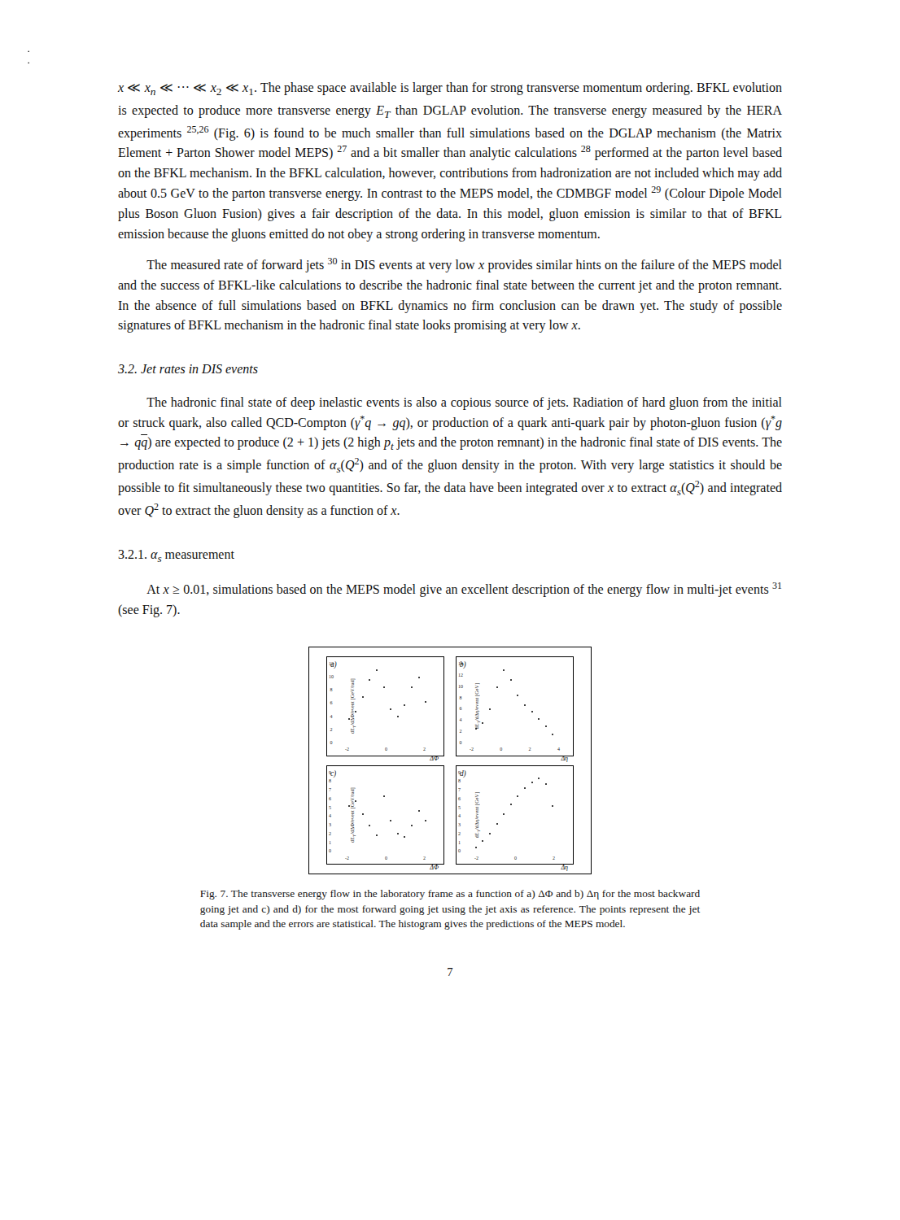.
.
x ≪ xn ≪ ··· ≪ x2 ≪ x1. The phase space available is larger than for strong transverse momentum ordering. BFKL evolution is expected to produce more transverse energy ET than DGLAP evolution. The transverse energy measured by the HERA experiments 25,26 (Fig. 6) is found to be much smaller than full simulations based on the DGLAP mechanism (the Matrix Element + Parton Shower model MEPS) 27 and a bit smaller than analytic calculations 28 performed at the parton level based on the BFKL mechanism. In the BFKL calculation, however, contributions from hadronization are not included which may add about 0.5 GeV to the parton transverse energy. In contrast to the MEPS model, the CDMBGF model 29 (Colour Dipole Model plus Boson Gluon Fusion) gives a fair description of the data. In this model, gluon emission is similar to that of BFKL emission because the gluons emitted do not obey a strong ordering in transverse momentum.
The measured rate of forward jets 30 in DIS events at very low x provides similar hints on the failure of the MEPS model and the success of BFKL-like calculations to describe the hadronic final state between the current jet and the proton remnant. In the absence of full simulations based on BFKL dynamics no firm conclusion can be drawn yet. The study of possible signatures of BFKL mechanism in the hadronic final state looks promising at very low x.
3.2. Jet rates in DIS events
The hadronic final state of deep inelastic events is also a copious source of jets. Radiation of hard gluon from the initial or struck quark, also called QCD-Compton (γ*q → gq), or production of a quark anti-quark pair by photon-gluon fusion (γ*g → qq) are expected to produce (2 + 1) jets (2 high pt jets and the proton remnant) in the hadronic final state of DIS events. The production rate is a simple function of αs(Q2) and of the gluon density in the proton. With very large statistics it should be possible to fit simultaneously these two quantities. So far, the data have been integrated over x to extract αs(Q2) and integrated over Q2 to extract the gluon density as a function of x.
3.2.1. αs measurement
At x ≥ 0.01, simulations based on the MEPS model give an excellent description of the energy flow in multi-jet events 31 (see Fig. 7).
a) dET/dΔΦ/event [GeV/rad]
121086420
-202
ΔΦ
b) dET/dΔη/event [GeV]
14121086420
-2024
Δη
c) dET/dΔΦ/event [GeV/rad]
9876543210
-202
ΔΦ
d) dET/dΔη/event [GeV]
9876543210
-202
Δη
Fig. 7. The transverse energy flow in the laboratory frame as a function of a) ΔΦ and b) Δη for the most backward going jet and c) and d) for the most forward going jet using the jet axis as reference. The points represent the jet data sample and the errors are statistical. The histogram gives the predictions of the MEPS model.
7